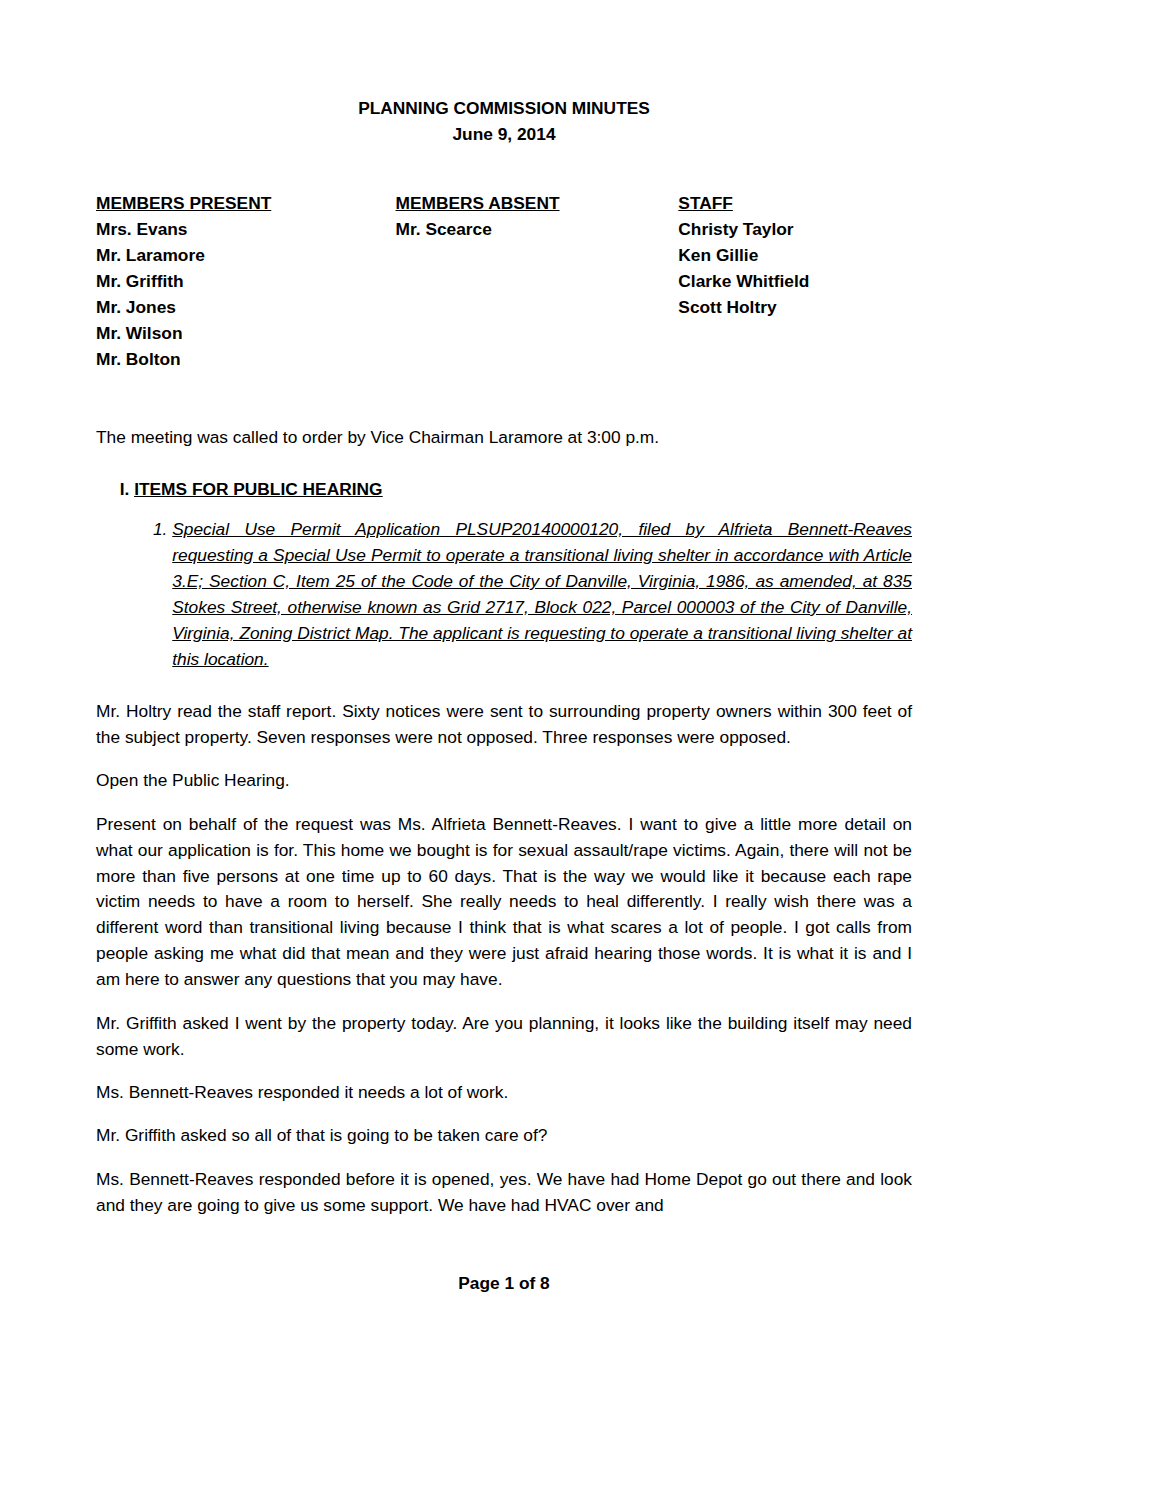PLANNING COMMISSION MINUTES June 9, 2014
| MEMBERS PRESENT | MEMBERS ABSENT | STAFF |
| --- | --- | --- |
| Mrs. Evans | Mr. Scearce | Christy Taylor |
| Mr. Laramore | | Ken Gillie |
| Mr. Griffith | | Clarke Whitfield |
| Mr. Jones | | Scott Holtry |
| Mr. Wilson | | |
| Mr. Bolton | | |
The meeting was called to order by Vice Chairman Laramore at 3:00 p.m.
ITEMS FOR PUBLIC HEARING
Special Use Permit Application PLSUP20140000120, filed by Alfrieta Bennett-Reaves requesting a Special Use Permit to operate a transitional living shelter in accordance with Article 3.E; Section C, Item 25 of the Code of the City of Danville, Virginia, 1986, as amended, at 835 Stokes Street, otherwise known as Grid 2717, Block 022, Parcel 000003 of the City of Danville, Virginia, Zoning District Map. The applicant is requesting to operate a transitional living shelter at this location.
Mr. Holtry read the staff report. Sixty notices were sent to surrounding property owners within 300 feet of the subject property. Seven responses were not opposed. Three responses were opposed.
Open the Public Hearing.
Present on behalf of the request was Ms. Alfrieta Bennett-Reaves. I want to give a little more detail on what our application is for. This home we bought is for sexual assault/rape victims. Again, there will not be more than five persons at one time up to 60 days. That is the way we would like it because each rape victim needs to have a room to herself. She really needs to heal differently. I really wish there was a different word than transitional living because I think that is what scares a lot of people. I got calls from people asking me what did that mean and they were just afraid hearing those words. It is what it is and I am here to answer any questions that you may have.
Mr. Griffith asked I went by the property today. Are you planning, it looks like the building itself may need some work.
Ms. Bennett-Reaves responded it needs a lot of work.
Mr. Griffith asked so all of that is going to be taken care of?
Ms. Bennett-Reaves responded before it is opened, yes. We have had Home Depot go out there and look and they are going to give us some support. We have had HVAC over and
Page 1 of 8